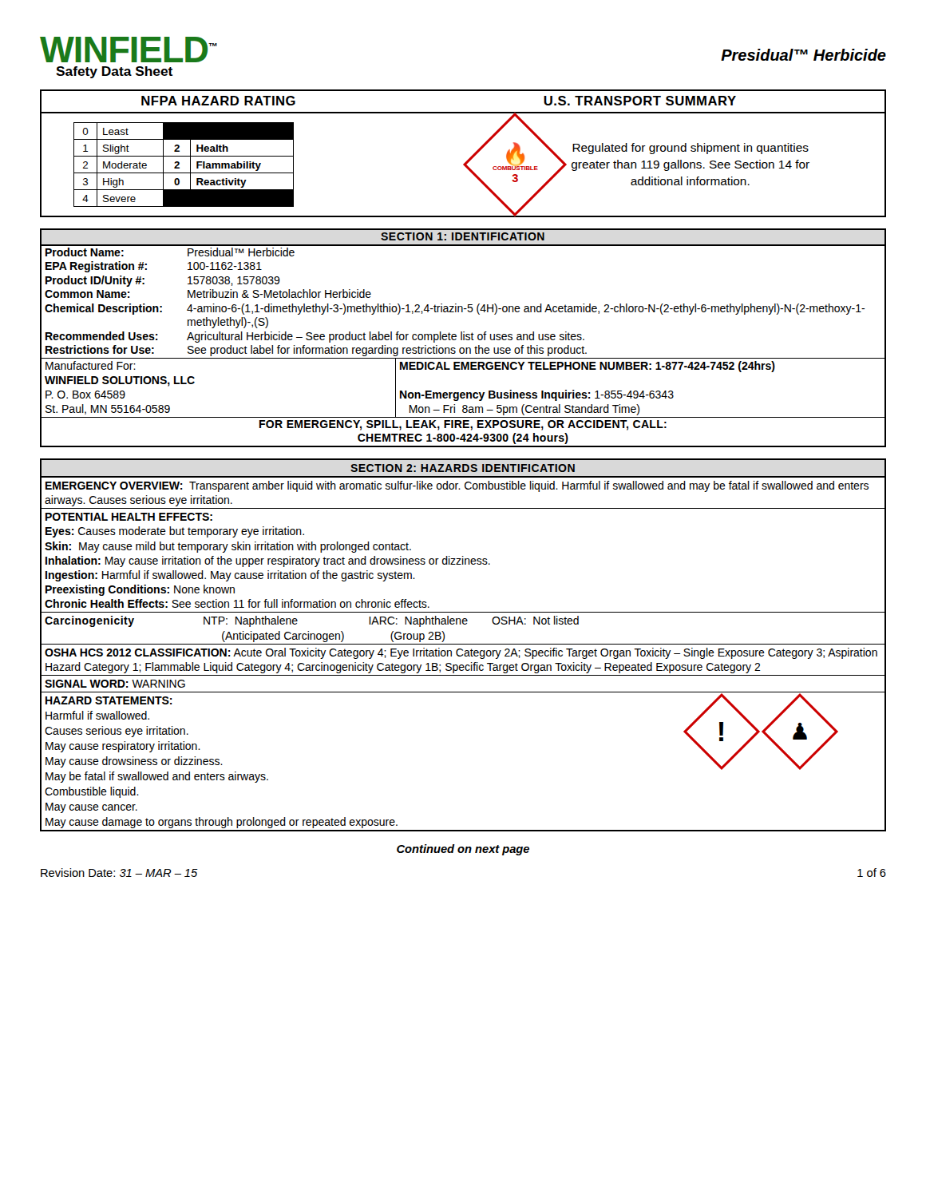WIN FIELD™
Safety Data Sheet
Presidual™ Herbicide
| NFPA HAZARD RATING | U.S. TRANSPORT SUMMARY |
| / 0 / Least / / / 1 / Slight / 2 / Health / / 2 / Moderate / 2 / Flammability / / 3 / High / 0 / Reactivity / / 4 / Severe / / | 🔥 COMBUSTIBLE 3 Regulated for ground shipment in quantities greater than 119 gallons. See Section 14 for additional information. |
| SECTION 1: IDENTIFICATION |
| Product Name: | Presidual™ Herbicide |
| EPA Registration #: | 100-1162-1381 |
| Product ID/Unity #: | 1578038, 1578039 |
| Common Name: | Metribuzin & S-Metolachlor Herbicide |
| Chemical Description: | 4-amino-6-(1,1-dimethylethyl-3-)methylthio)-1,2,4-triazin-5 (4H)-one and Acetamide, 2-chloro-N-(2-ethyl-6-methylphenyl)-N-(2-methoxy-1-methylethyl)-,(S) |
| Recommended Uses: | Agricultural Herbicide – See product label for complete list of uses and use sites. |
| Restrictions for Use: | See product label for information regarding restrictions on the use of this product. |
| / Manufactured For: WINFIELD SOLUTIONS, LLC P. O. Box 64589 St. Paul, MN 55164-0589 / MEDICAL EMERGENCY TELEPHONE NUMBER: 1-877-424-7452 (24hrs) Non-Emergency Business Inquiries: 1-855-494-6343 Mon – Fri 8am – 5pm (Central Standard Time) / |
| FOR EMERGENCY, SPILL, LEAK, FIRE, EXPOSURE, OR ACCIDENT, CALL: CHEMTREC 1-800-424-9300 (24 hours) |
| SECTION 2: HAZARDS IDENTIFICATION |
| EMERGENCY OVERVIEW: Transparent amber liquid with aromatic sulfur-like odor. Combustible liquid. Harmful if swallowed and may be fatal if swallowed and enters airways. Causes serious eye irritation. |
| POTENTIAL HEALTH EFFECTS: Eyes: Causes moderate but temporary eye irritation. Skin: May cause mild but temporary skin irritation with prolonged contact. Inhalation: May cause irritation of the upper respiratory tract and drowsiness or dizziness. Ingestion: Harmful if swallowed. May cause irritation of the gastric system. Preexisting Conditions: None known Chronic Health Effects: See section 11 for full information on chronic effects. |
| Carcinogenicity | NTP: Naphthalene (Anticipated Carcinogen) IARC: Naphthalene (Group 2B) OSHA: Not listed |
| OSHA HCS 2012 CLASSIFICATION: Acute Oral Toxicity Category 4; Eye Irritation Category 2A; Specific Target Organ Toxicity – Single Exposure Category 3; Aspiration Hazard Category 1; Flammable Liquid Category 4; Carcinogenicity Category 1B; Specific Target Organ Toxicity – Repeated Exposure Category 2 |
| SIGNAL WORD: WARNING |
| HAZARD STATEMENTS: Harmful if swallowed. Causes serious eye irritation. May cause respiratory irritation. May cause drowsiness or dizziness. May be fatal if swallowed and enters airways. Combustible liquid. May cause cancer. May cause damage to organs through prolonged or repeated exposure. ! ♟ |
Continued on next page
Revision Date: 31 – MAR – 15
1 of 6